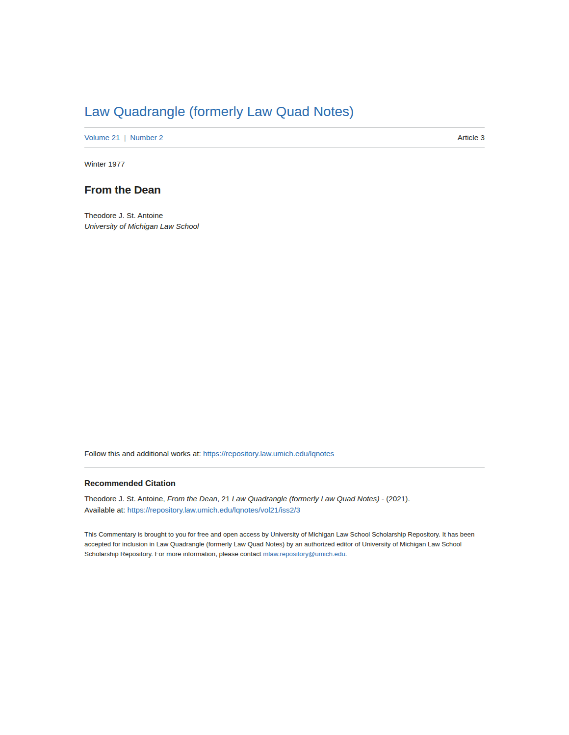Law Quadrangle (formerly Law Quad Notes)
Volume 21 | Number 2
Article 3
Winter 1977
From the Dean
Theodore J. St. Antoine University of Michigan Law School
Follow this and additional works at: https://repository.law.umich.edu/lqnotes
Recommended Citation
Theodore J. St. Antoine, From the Dean, 21 Law Quadrangle (formerly Law Quad Notes) - (2021).
Available at: https://repository.law.umich.edu/lqnotes/vol21/iss2/3
This Commentary is brought to you for free and open access by University of Michigan Law School Scholarship Repository. It has been accepted for inclusion in Law Quadrangle (formerly Law Quad Notes) by an authorized editor of University of Michigan Law School Scholarship Repository. For more information, please contact mlaw.repository@umich.edu.